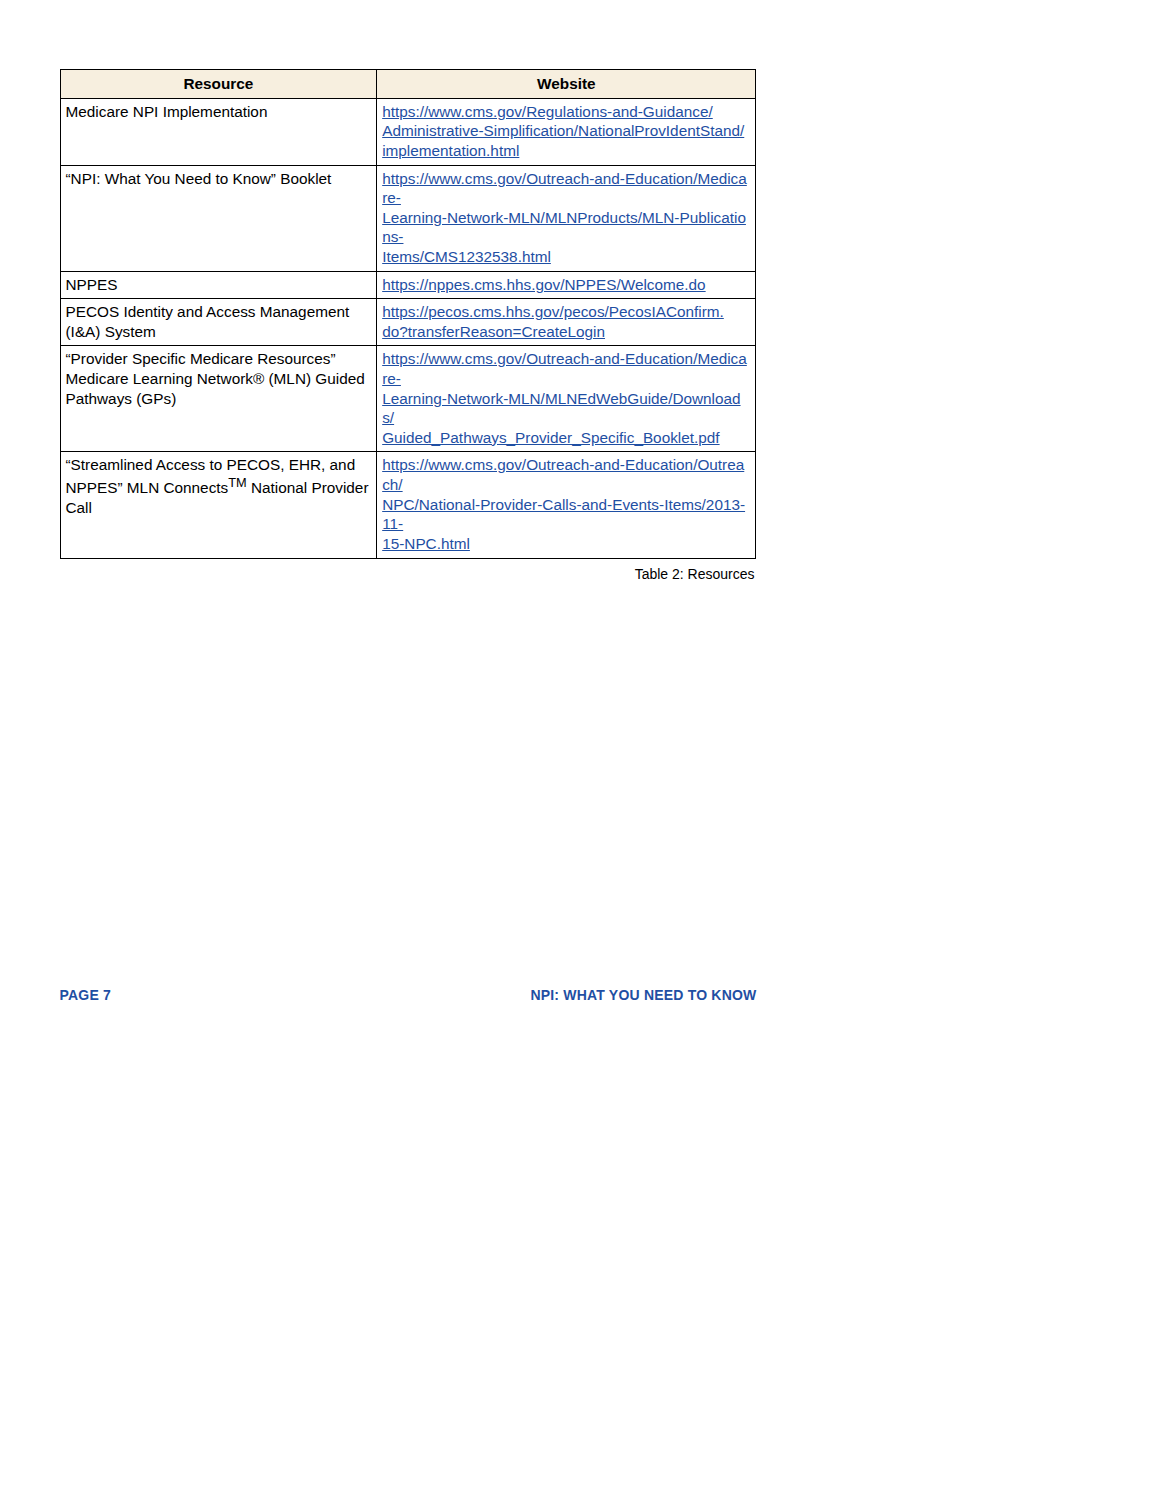| Resource | Website |
| --- | --- |
| Medicare NPI Implementation | https://www.cms.gov/Regulations-and-Guidance/ Administrative-Simplification/NationalProvIdentStand/ implementation.html |
| “NPI: What You Need to Know” Booklet | https://www.cms.gov/Outreach-and-Education/Medicare- Learning-Network-MLN/MLNProducts/MLN-Publications- Items/CMS1232538.html |
| NPPES | https://nppes.cms.hhs.gov/NPPES/Welcome.do |
| PECOS Identity and Access Management (I&A) System | https://pecos.cms.hhs.gov/pecos/PecosIAConfirm. do?transferReason=CreateLogin |
| “Provider Specific Medicare Resources” Medicare Learning Network® (MLN) Guided Pathways (GPs) | https://www.cms.gov/Outreach-and-Education/Medicare- Learning-Network-MLN/MLNEdWebGuide/Downloads/ Guided_Pathways_Provider_Specific_Booklet.pdf |
| “Streamlined Access to PECOS, EHR, and NPPES” MLN Connects TM National Provider Call | https://www.cms.gov/Outreach-and-Education/Outreach/ NPC/National-Provider-Calls-and-Events-Items/2013-11- 15-NPC.html |
Table 2: Resources
PAGE 7
NPI: What You Need to Know